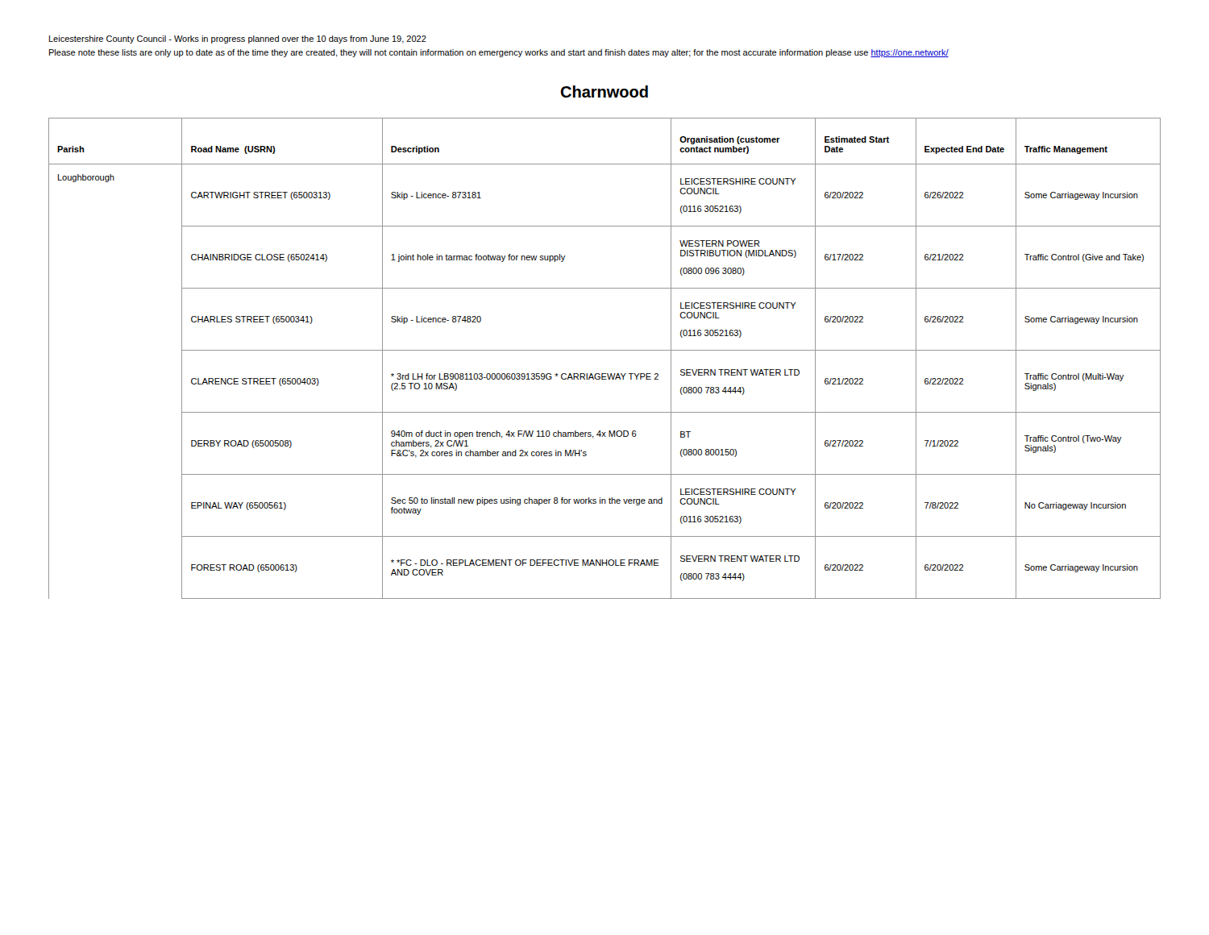Leicestershire County Council - Works in progress planned over the 10 days from June 19, 2022
Please note these lists are only up to date as of the time they are created, they will not contain information on emergency works and start and finish dates may alter; for the most accurate information please use https://one.network/
Charnwood
| Parish | Road Name (USRN) | Description | Organisation (customer contact number) | Estimated Start Date | Expected End Date | Traffic Management |
| --- | --- | --- | --- | --- | --- | --- |
| Loughborough | CARTWRIGHT STREET (6500313) | Skip - Licence- 873181 | LEICESTERSHIRE COUNTY COUNCIL (0116 3052163) | 6/20/2022 | 6/26/2022 | Some Carriageway Incursion |
| CHAINBRIDGE CLOSE (6502414) | 1 joint hole in tarmac footway for new supply | WESTERN POWER DISTRIBUTION (MIDLANDS) (0800 096 3080) | 6/17/2022 | 6/21/2022 | Traffic Control (Give and Take) |
| CHARLES STREET (6500341) | Skip - Licence- 874820 | LEICESTERSHIRE COUNTY COUNCIL (0116 3052163) | 6/20/2022 | 6/26/2022 | Some Carriageway Incursion |
| CLARENCE STREET (6500403) | * 3rd LH for LB9081103-000060391359G * CARRIAGEWAY TYPE 2 (2.5 TO 10 MSA) | SEVERN TRENT WATER LTD (0800 783 4444) | 6/21/2022 | 6/22/2022 | Traffic Control (Multi-Way Signals) |
| DERBY ROAD (6500508) | 940m of duct in open trench, 4x F/W 110 chambers, 4x MOD 6 chambers, 2x C/W1 F&C's, 2x cores in chamber and 2x cores in M/H's | BT (0800 800150) | 6/27/2022 | 7/1/2022 | Traffic Control (Two-Way Signals) |
| EPINAL WAY (6500561) | Sec 50 to linstall new pipes using chaper 8 for works in the verge and footway | LEICESTERSHIRE COUNTY COUNCIL (0116 3052163) | 6/20/2022 | 7/8/2022 | No Carriageway Incursion |
| FOREST ROAD (6500613) | * *FC - DLO - REPLACEMENT OF DEFECTIVE MANHOLE FRAME AND COVER | SEVERN TRENT WATER LTD (0800 783 4444) | 6/20/2022 | 6/20/2022 | Some Carriageway Incursion |